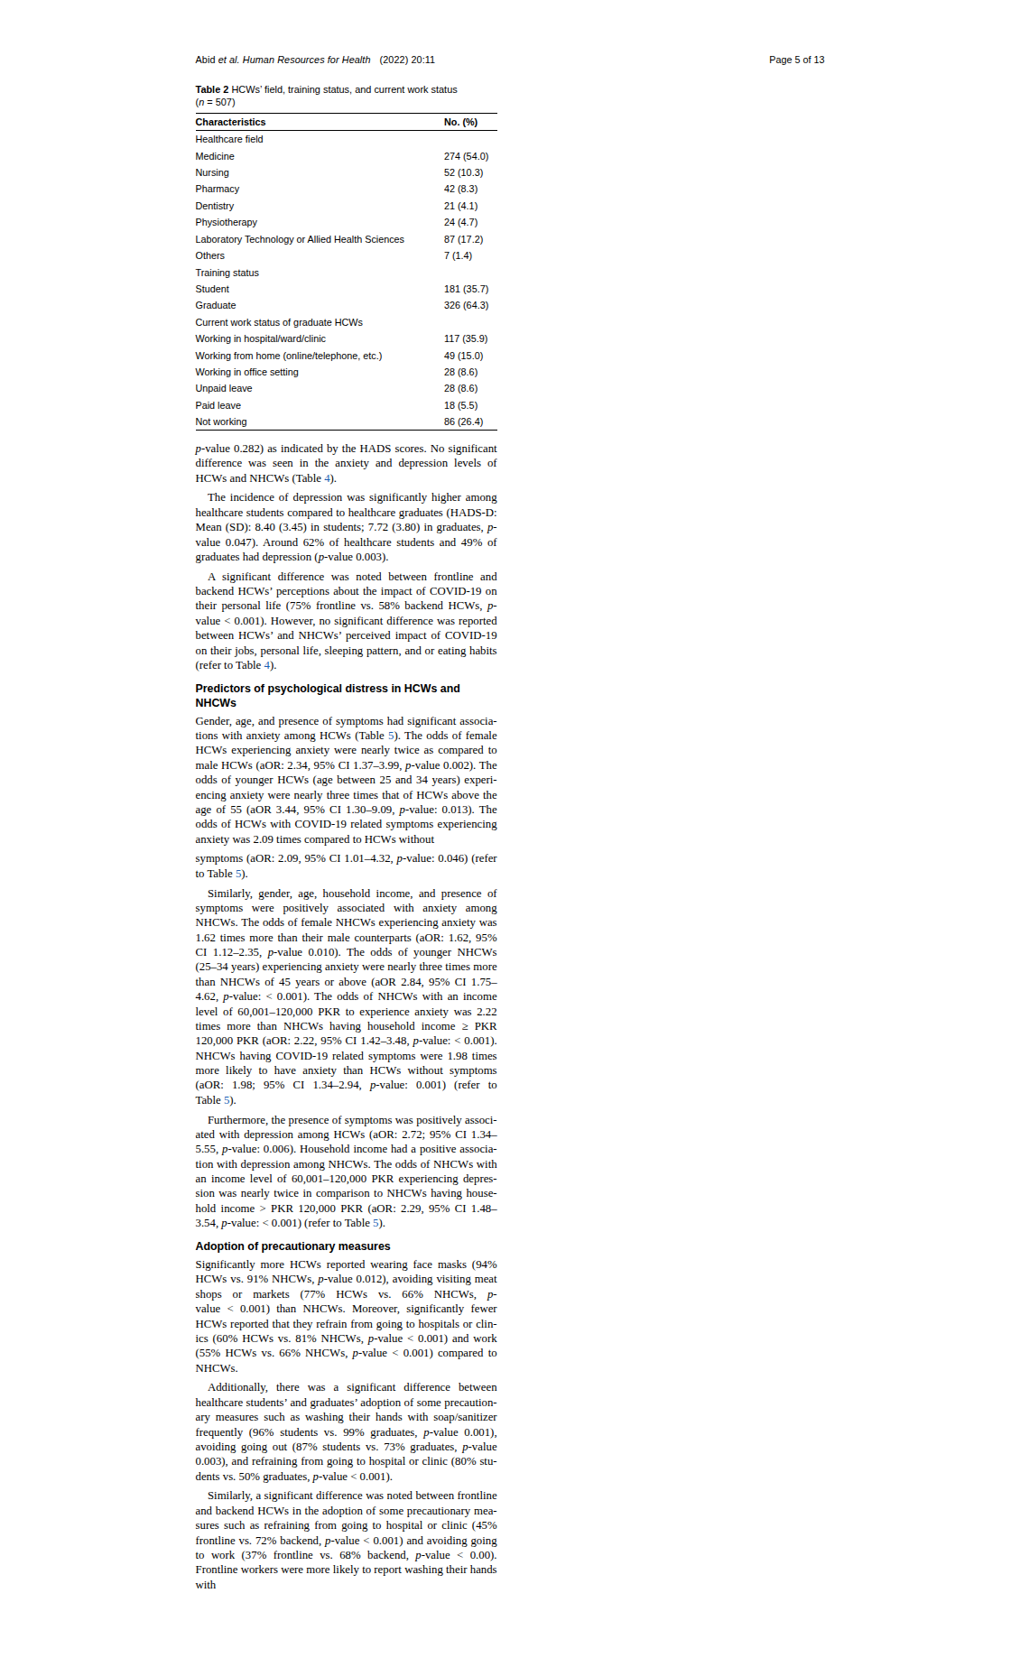Abid et al. Human Resources for Health(2022) 20:11
Page 5 of 13
Table 2 HCWs’ field, training status, and current work status (n = 507)
| Characteristics | No. (%) |
| --- | --- |
| Healthcare field | |
| Medicine | 274 (54.0) |
| Nursing | 52 (10.3) |
| Pharmacy | 42 (8.3) |
| Dentistry | 21 (4.1) |
| Physiotherapy | 24 (4.7) |
| Laboratory Technology or Allied Health Sciences | 87 (17.2) |
| Others | 7 (1.4) |
| Training status | |
| Student | 181 (35.7) |
| Graduate | 326 (64.3) |
| Current work status of graduate HCWs | |
| Working in hospital/ward/clinic | 117 (35.9) |
| Working from home (online/telephone, etc.) | 49 (15.0) |
| Working in office setting | 28 (8.6) |
| Unpaid leave | 28 (8.6) |
| Paid leave | 18 (5.5) |
| Not working | 86 (26.4) |
p-value 0.282) as indicated by the HADS scores. No significant difference was seen in the anxiety and depression levels of HCWs and NHCWs (Table 4).
The incidence of depression was significantly higher among healthcare students compared to healthcare graduates (HADS-D: Mean (SD): 8.40 (3.45) in students; 7.72 (3.80) in graduates, p-value 0.047). Around 62% of healthcare students and 49% of graduates had depression (p-value 0.003).
A significant difference was noted between frontline and backend HCWs’ perceptions about the impact of COVID-19 on their personal life (75% frontline vs. 58% backend HCWs, p-value < 0.001). However, no significant difference was reported between HCWs’ and NHCWs’ perceived impact of COVID-19 on their jobs, personal life, sleeping pattern, and or eating habits (refer to Table 4).
Predictors of psychological distress in HCWs and NHCWs
Gender, age, and presence of symptoms had significant associations with anxiety among HCWs (Table 5). The odds of female HCWs experiencing anxiety were nearly twice as compared to male HCWs (aOR: 2.34, 95% CI 1.37–3.99, p-value 0.002). The odds of younger HCWs (age between 25 and 34 years) experiencing anxiety were nearly three times that of HCWs above the age of 55 (aOR 3.44, 95% CI 1.30–9.09, p-value: 0.013). The odds of HCWs with COVID-19 related symptoms experiencing anxiety was 2.09 times compared to HCWs without
symptoms (aOR: 2.09, 95% CI 1.01–4.32, p-value: 0.046) (refer to Table 5).
Similarly, gender, age, household income, and presence of symptoms were positively associated with anxiety among NHCWs. The odds of female NHCWs experiencing anxiety was 1.62 times more than their male counterparts (aOR: 1.62, 95% CI 1.12–2.35, p-value 0.010). The odds of younger NHCWs (25–34 years) experiencing anxiety were nearly three times more than NHCWs of 45 years or above (aOR 2.84, 95% CI 1.75–4.62, p-value: < 0.001). The odds of NHCWs with an income level of 60,001–120,000 PKR to experience anxiety was 2.22 times more than NHCWs having household income ≥ PKR 120,000 PKR (aOR: 2.22, 95% CI 1.42–3.48, p-value: < 0.001). NHCWs having COVID-19 related symptoms were 1.98 times more likely to have anxiety than HCWs without symptoms (aOR: 1.98; 95% CI 1.34–2.94, p-value: 0.001) (refer to Table 5).
Furthermore, the presence of symptoms was positively associated with depression among HCWs (aOR: 2.72; 95% CI 1.34–5.55, p-value: 0.006). Household income had a positive association with depression among NHCWs. The odds of NHCWs with an income level of 60,001–120,000 PKR experiencing depression was nearly twice in comparison to NHCWs having household income > PKR 120,000 PKR (aOR: 2.29, 95% CI 1.48–3.54, p-value: < 0.001) (refer to Table 5).
Adoption of precautionary measures
Significantly more HCWs reported wearing face masks (94% HCWs vs. 91% NHCWs, p-value 0.012), avoiding visiting meat shops or markets (77% HCWs vs. 66% NHCWs, p-value < 0.001) than NHCWs. Moreover, significantly fewer HCWs reported that they refrain from going to hospitals or clinics (60% HCWs vs. 81% NHCWs, p-value < 0.001) and work (55% HCWs vs. 66% NHCWs, p-value < 0.001) compared to NHCWs.
Additionally, there was a significant difference between healthcare students’ and graduates’ adoption of some precautionary measures such as washing their hands with soap/sanitizer frequently (96% students vs. 99% graduates, p-value 0.001), avoiding going out (87% students vs. 73% graduates, p-value 0.003), and refraining from going to hospital or clinic (80% students vs. 50% graduates, p-value < 0.001).
Similarly, a significant difference was noted between frontline and backend HCWs in the adoption of some precautionary measures such as refraining from going to hospital or clinic (45% frontline vs. 72% backend, p-value < 0.001) and avoiding going to work (37% frontline vs. 68% backend, p-value < 0.00). Frontline workers were more likely to report washing their hands with